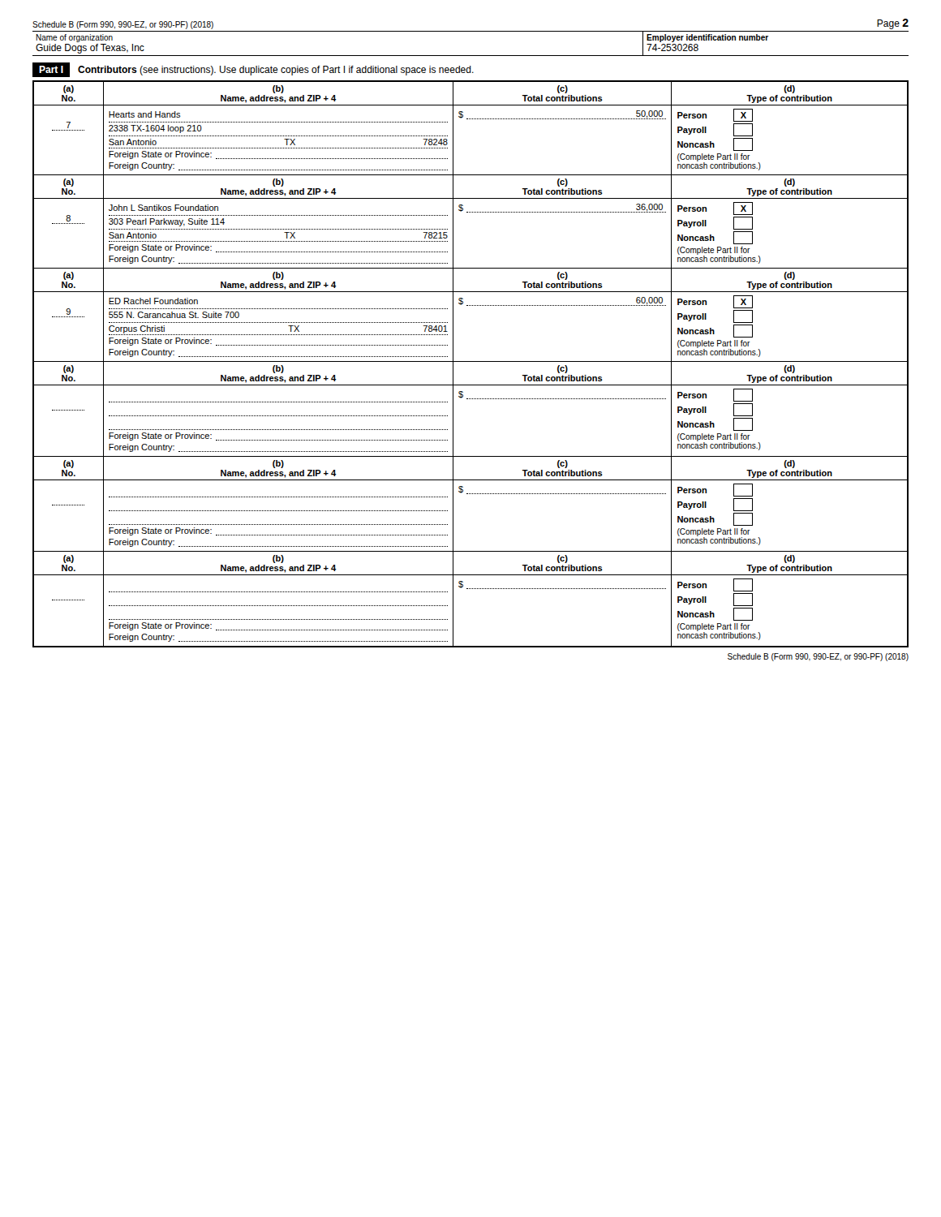Schedule B (Form 990, 990-EZ, or 990-PF) (2018)
Page 2
Name of organization
Guide Dogs of Texas, Inc
Employer identification number
74-2530268
Part I
Contributors (see instructions). Use duplicate copies of Part I if additional space is needed.
| (a) No. | (b) Name, address, and ZIP + 4 | (c) Total contributions | (d) Type of contribution |
| --- | --- | --- | --- |
| 7 | Hearts and Hands 2338 TX-1604 loop 210 San Antonio TX 78248 Foreign State or Province: Foreign Country: | $ 50,000 | Person X Payroll Noncash (Complete Part II for noncash contributions.) |
| (a) No. | (b) Name, address, and ZIP + 4 | (c) Total contributions | (d) Type of contribution |
| 8 | John L Santikos Foundation 303 Pearl Parkway, Suite 114 San Antonio TX 78215 Foreign State or Province: Foreign Country: | $ 36,000 | Person X Payroll Noncash (Complete Part II for noncash contributions.) |
| (a) No. | (b) Name, address, and ZIP + 4 | (c) Total contributions | (d) Type of contribution |
| 9 | ED Rachel Foundation 555 N. Carancahua St. Suite 700 Corpus Christi TX 78401 Foreign State or Province: Foreign Country: | $ 60,000 | Person X Payroll Noncash (Complete Part II for noncash contributions.) |
| (a) No. | (b) Name, address, and ZIP + 4 | (c) Total contributions | (d) Type of contribution |
| | Foreign State or Province: Foreign Country: | $ | Person Payroll Noncash (Complete Part II for noncash contributions.) |
| (a) No. | (b) Name, address, and ZIP + 4 | (c) Total contributions | (d) Type of contribution |
| | Foreign State or Province: Foreign Country: | $ | Person Payroll Noncash (Complete Part II for noncash contributions.) |
| (a) No. | (b) Name, address, and ZIP + 4 | (c) Total contributions | (d) Type of contribution |
| | Foreign State or Province: Foreign Country: | $ | Person Payroll Noncash (Complete Part II for noncash contributions.) |
Schedule B (Form 990, 990-EZ, or 990-PF) (2018)